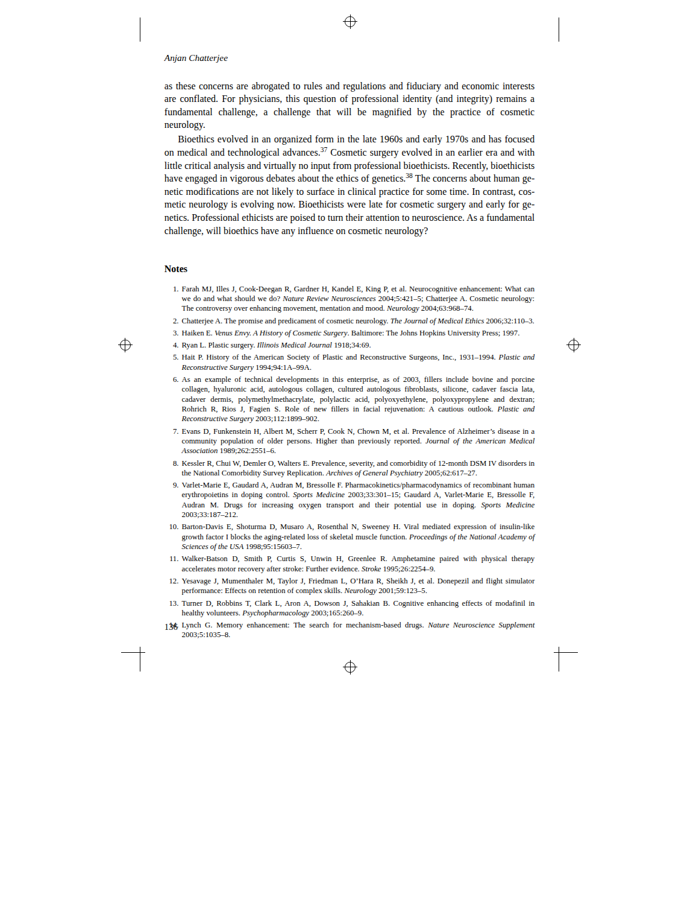Anjan Chatterjee
as these concerns are abrogated to rules and regulations and fiduciary and economic interests are conflated. For physicians, this question of professional identity (and integrity) remains a fundamental challenge, a challenge that will be magnified by the practice of cosmetic neurology.
Bioethics evolved in an organized form in the late 1960s and early 1970s and has focused on medical and technological advances.37 Cosmetic surgery evolved in an earlier era and with little critical analysis and virtually no input from professional bioethicists. Recently, bioethicists have engaged in vigorous debates about the ethics of genetics.38 The concerns about human genetic modifications are not likely to surface in clinical practice for some time. In contrast, cosmetic neurology is evolving now. Bioethicists were late for cosmetic surgery and early for genetics. Professional ethicists are poised to turn their attention to neuroscience. As a fundamental challenge, will bioethics have any influence on cosmetic neurology?
Notes
Farah MJ, Illes J, Cook-Deegan R, Gardner H, Kandel E, King P, et al. Neurocognitive enhancement: What can we do and what should we do? Nature Review Neurosciences 2004;5:421–5; Chatterjee A. Cosmetic neurology: The controversy over enhancing movement, mentation and mood. Neurology 2004;63:968–74.
Chatterjee A. The promise and predicament of cosmetic neurology. The Journal of Medical Ethics 2006;32:110–3.
Haiken E. Venus Envy. A History of Cosmetic Surgery. Baltimore: The Johns Hopkins University Press; 1997.
Ryan L. Plastic surgery. Illinois Medical Journal 1918;34:69.
Hait P. History of the American Society of Plastic and Reconstructive Surgeons, Inc., 1931–1994. Plastic and Reconstructive Surgery 1994;94:1A–99A.
As an example of technical developments in this enterprise, as of 2003, fillers include bovine and porcine collagen, hyaluronic acid, autologous collagen, cultured autologous fibroblasts, silicone, cadaver fascia lata, cadaver dermis, polymethylmethacrylate, polylactic acid, polyoxyethylene, polyoxypropylene and dextran; Rohrich R, Rios J, Fagien S. Role of new fillers in facial rejuvenation: A cautious outlook. Plastic and Reconstructive Surgery 2003;112:1899–902.
Evans D, Funkenstein H, Albert M, Scherr P, Cook N, Chown M, et al. Prevalence of Alzheimer’s disease in a community population of older persons. Higher than previously reported. Journal of the American Medical Association 1989;262:2551–6.
Kessler R, Chui W, Demler O, Walters E. Prevalence, severity, and comorbidity of 12-month DSM IV disorders in the National Comorbidity Survey Replication. Archives of General Psychiatry 2005;62:617–27.
Varlet-Marie E, Gaudard A, Audran M, Bressolle F. Pharmacokinetics/pharmacodynamics of recombinant human erythropoietins in doping control. Sports Medicine 2003;33:301–15; Gaudard A, Varlet-Marie E, Bressolle F, Audran M. Drugs for increasing oxygen transport and their potential use in doping. Sports Medicine 2003;33:187–212.
Barton-Davis E, Shoturma D, Musaro A, Rosenthal N, Sweeney H. Viral mediated expression of insulin-like growth factor I blocks the aging-related loss of skeletal muscle function. Proceedings of the National Academy of Sciences of the USA 1998;95:15603–7.
Walker-Batson D, Smith P, Curtis S, Unwin H, Greenlee R. Amphetamine paired with physical therapy accelerates motor recovery after stroke: Further evidence. Stroke 1995;26:2254–9.
Yesavage J, Mumenthaler M, Taylor J, Friedman L, O’Hara R, Sheikh J, et al. Donepezil and flight simulator performance: Effects on retention of complex skills. Neurology 2001;59:123–5.
Turner D, Robbins T, Clark L, Aron A, Dowson J, Sahakian B. Cognitive enhancing effects of modafinil in healthy volunteers. Psychopharmacology 2003;165:260–9.
Lynch G. Memory enhancement: The search for mechanism-based drugs. Nature Neuroscience Supplement 2003;5:1035–8.
136